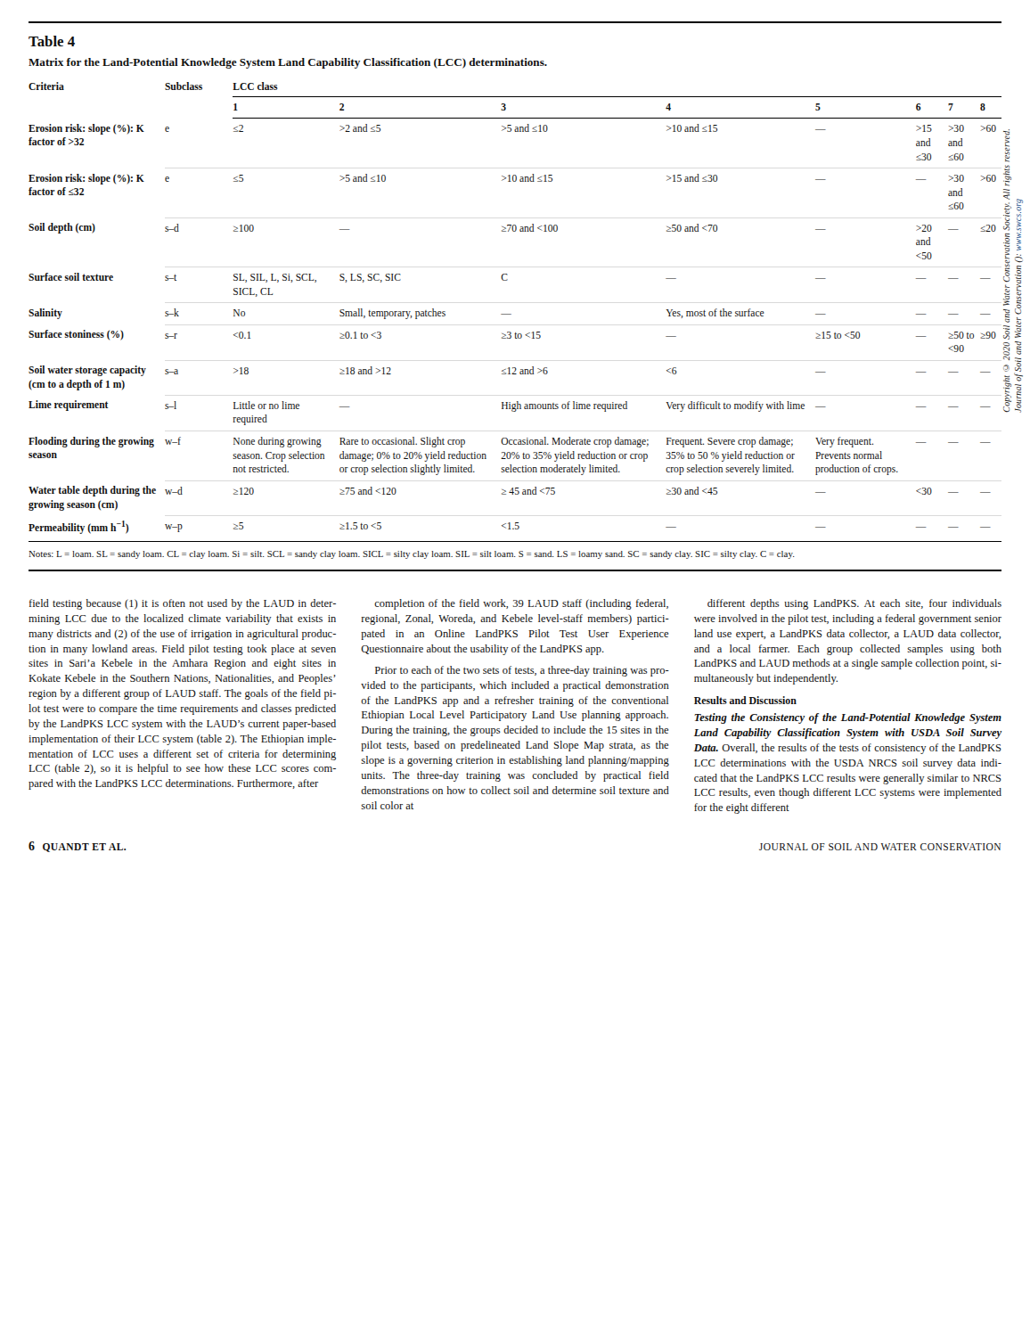Copyright © 2020 Soil and Water Conservation Society. All rights reserved.
Journal of Soil and Water Conservation (): www.swcs.org
Table 4
Matrix for the Land-Potential Knowledge System Land Capability Classification (LCC) determinations.
| Criteria | Subclass | LCC class |
| --- | --- | --- |
| 1 | 2 | 3 | 4 | 5 | 6 | 7 | 8 |
| Erosion risk: slope (%): K factor of >32 | e | ≤2 | >2 and ≤5 | >5 and ≤10 | >10 and ≤15 | — | >15 and ≤30 | >30 and ≤60 | >60 |
| Erosion risk: slope (%): K factor of ≤32 | e | ≤5 | >5 and ≤10 | >10 and ≤15 | >15 and ≤30 | — | — | >30 and ≤60 | >60 |
| Soil depth (cm) | s–d | ≥100 | — | ≥70 and <100 | ≥50 and <70 | — | >20 and <50 | — | ≤20 |
| Surface soil texture | s–t | SL, SIL, L, Si, SCL, SICL, CL | S, LS, SC, SIC | C | — | — | — | — | — |
| Salinity | s–k | No | Small, temporary, patches | — | Yes, most of the surface | — | — | — | — |
| Surface stoniness (%) | s–r | <0.1 | ≥0.1 to <3 | ≥3 to <15 | — | ≥15 to <50 | — | ≥50 to <90 | ≥90 |
| Soil water storage capacity (cm to a depth of 1 m) | s–a | >18 | ≥18 and >12 | ≤12 and >6 | <6 | — | — | — | — |
| Lime requirement | s–l | Little or no lime required | — | High amounts of lime required | Very difficult to modify with lime | — | — | — | — |
| Flooding during the growing season | w–f | None during growing season. Crop selection not restricted. | Rare to occasional. Slight crop damage; 0% to 20% yield reduction or crop selection slightly limited. | Occasional. Moderate crop damage; 20% to 35% yield reduction or crop selection moderately limited. | Frequent. Severe crop damage; 35% to 50 % yield reduction or crop selection severely limited. | Very frequent. Prevents normal production of crops. | — | — | — |
| Water table depth during the growing season (cm) | w–d | ≥120 | ≥75 and <120 | ≥ 45 and <75 | ≥30 and <45 | — | <30 | — | — |
| Permeability (mm h −1 ) | w–p | ≥5 | ≥1.5 to <5 | <1.5 | — | — | — | — | — |
Notes: L = loam. SL = sandy loam. CL = clay loam. Si = silt. SCL = sandy clay loam. SICL = silty clay loam. SIL = silt loam. S = sand. LS = loamy sand. SC = sandy clay. SIC = silty clay. C = clay.
field testing because (1) it is often not used by the LAUD in determining LCC due to the localized climate variability that exists in many districts and (2) of the use of irrigation in agricultural production in many lowland areas. Field pilot testing took place at seven sites in Sari’a Kebele in the Amhara Region and eight sites in Kokate Kebele in the Southern Nations, Nationalities, and Peoples’ region by a different group of LAUD staff. The goals of the field pilot test were to compare the time requirements and classes predicted by the LandPKS LCC system with the LAUD’s current paper-based implementation of their LCC system (table 2). The Ethiopian implementation of LCC uses a different set of criteria for determining LCC (table 2), so it is helpful to see how these LCC scores compared with the LandPKS LCC determinations. Furthermore, after
completion of the field work, 39 LAUD staff (including federal, regional, Zonal, Woreda, and Kebele level-staff members) participated in an Online LandPKS Pilot Test User Experience Questionnaire about the usability of the LandPKS app.
Prior to each of the two sets of tests, a three-day training was provided to the participants, which included a practical demonstration of the LandPKS app and a refresher training of the conventional Ethiopian Local Level Participatory Land Use planning approach. During the training, the groups decided to include the 15 sites in the pilot tests, based on predelineated Land Slope Map strata, as the slope is a governing criterion in establishing land planning/mapping units. The three-day training was concluded by practical field demonstrations on how to collect soil and determine soil texture and soil color at
different depths using LandPKS. At each site, four individuals were involved in the pilot test, including a federal government senior land use expert, a LandPKS data collector, a LAUD data collector, and a local farmer. Each group collected samples using both LandPKS and LAUD methods at a single sample collection point, simultaneously but independently.
Results and Discussion
Testing the Consistency of the Land-Potential Knowledge System Land Capability Classification System with USDA Soil Survey Data. Overall, the results of the tests of consistency of the LandPKS LCC determinations with the USDA NRCS soil survey data indicated that the LandPKS LCC results were generally similar to NRCS LCC results, even though different LCC systems were implemented for the eight different
6 QUANDT ET AL.
JOURNAL OF SOIL AND WATER CONSERVATION